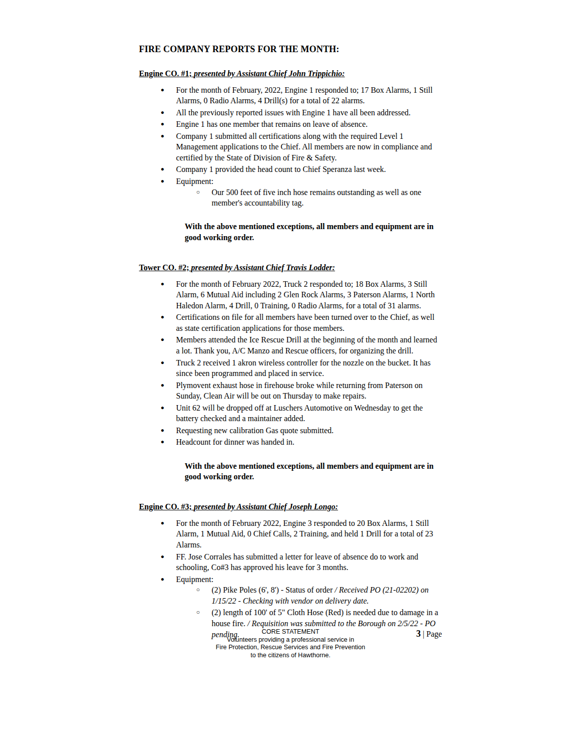FIRE COMPANY REPORTS FOR THE MONTH:
Engine CO. #1; presented by Assistant Chief John Trippichio:
For the month of February, 2022, Engine 1 responded to; 17 Box Alarms, 1 Still Alarms, 0 Radio Alarms, 4 Drill(s) for a total of 22 alarms.
All the previously reported issues with Engine 1 have all been addressed.
Engine 1 has one member that remains on leave of absence.
Company 1 submitted all certifications along with the required Level 1 Management applications to the Chief. All members are now in compliance and certified by the State of Division of Fire & Safety.
Company 1 provided the head count to Chief Speranza last week.
Equipment:
Our 500 feet of five inch hose remains outstanding as well as one member's accountability tag.
With the above mentioned exceptions, all members and equipment are in good working order.
Tower CO. #2; presented by Assistant Chief Travis Lodder:
For the month of February 2022, Truck 2 responded to; 18 Box Alarms, 3 Still Alarm, 6 Mutual Aid including 2 Glen Rock Alarms, 3 Paterson Alarms, 1 North Haledon Alarm, 4 Drill, 0 Training, 0 Radio Alarms, for a total of 31 alarms.
Certifications on file for all members have been turned over to the Chief, as well as state certification applications for those members.
Members attended the Ice Rescue Drill at the beginning of the month and learned a lot. Thank you, A/C Manzo and Rescue officers, for organizing the drill.
Truck 2 received 1 akron wireless controller for the nozzle on the bucket. It has since been programmed and placed in service.
Plymovent exhaust hose in firehouse broke while returning from Paterson on Sunday, Clean Air will be out on Thursday to make repairs.
Unit 62 will be dropped off at Luschers Automotive on Wednesday to get the battery checked and a maintainer added.
Requesting new calibration Gas quote submitted.
Headcount for dinner was handed in.
With the above mentioned exceptions, all members and equipment are in good working order.
Engine CO. #3; presented by Assistant Chief Joseph Longo:
For the month of February 2022, Engine 3 responded to 20 Box Alarms, 1 Still Alarm, 1 Mutual Aid, 0 Chief Calls, 2 Training, and held 1 Drill for a total of 23 Alarms.
FF. Jose Corrales has submitted a letter for leave of absence do to work and schooling, Co#3 has approved his leave for 3 months.
Equipment:
(2) Pike Poles (6', 8') - Status of order / Received PO (21-02202) on 1/15/22 - Checking with vendor on delivery date.
(2) length of 100' of 5" Cloth Hose (Red) is needed due to damage in a house fire. / Requisition was submitted to the Borough on 2/5/22 - PO pending.
3 | Page
CORE STATEMENT
Volunteers providing a professional service in
Fire Protection, Rescue Services and Fire Prevention
to the citizens of Hawthorne.